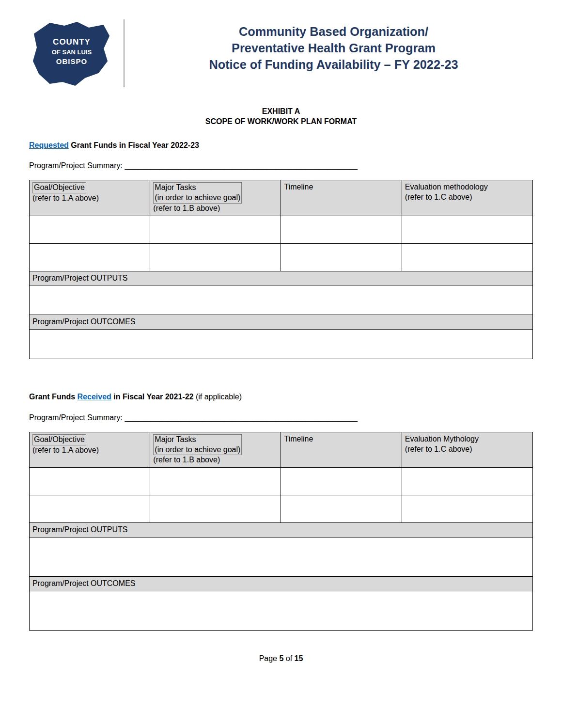COUNTY OF SAN LUIS OBISPO
Community Based Organization/
Preventative Health Grant Program
Notice of Funding Availability – FY 2022-23
EXHIBIT A
SCOPE OF WORK/WORK PLAN FORMAT
Requested Grant Funds in Fiscal Year 2022-23
Program/Project Summary: ______________________________________________________
| Goal/Objective (refer to 1.A above) | Major Tasks (in order to achieve goal) (refer to 1.B above) | Timeline | Evaluation methodology (refer to 1.C above) |
| --- | --- | --- | --- |
| Program/Project OUTPUTS |
| Program/Project OUTCOMES |
Grant Funds Received in Fiscal Year 2021-22 (if applicable)
Program/Project Summary: ______________________________________________________
| Goal/Objective (refer to 1.A above) | Major Tasks (in order to achieve goal) (refer to 1.B above) | Timeline | Evaluation Mythology (refer to 1.C above) |
| --- | --- | --- | --- |
| Program/Project OUTPUTS |
| Program/Project OUTCOMES |
Page 5 of 15